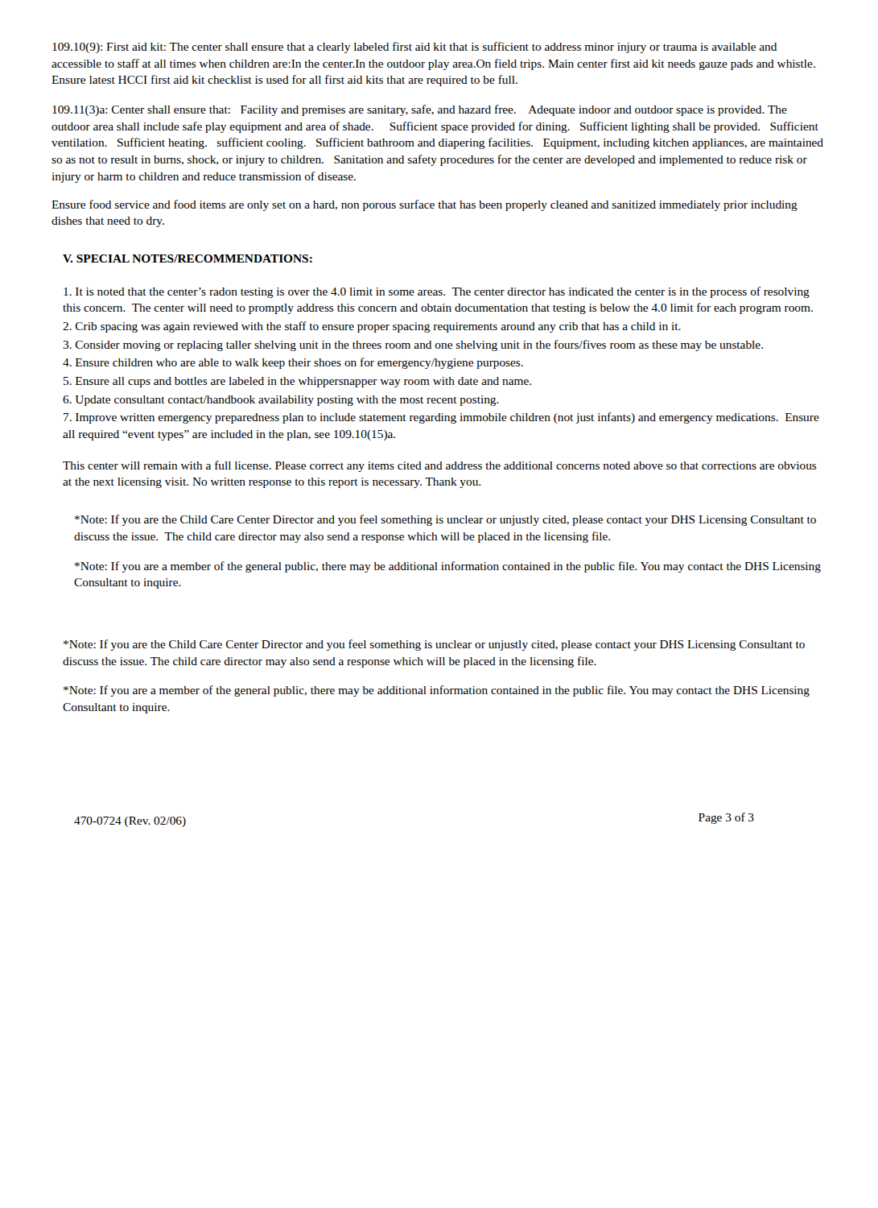109.10(9): First aid kit: The center shall ensure that a clearly labeled first aid kit that is sufficient to address minor injury or trauma is available and accessible to staff at all times when children are:In the center.In the outdoor play area.On field trips. Main center first aid kit needs gauze pads and whistle. Ensure latest HCCI first aid kit checklist is used for all first aid kits that are required to be full.
109.11(3)a: Center shall ensure that: Facility and premises are sanitary, safe, and hazard free. Adequate indoor and outdoor space is provided. The outdoor area shall include safe play equipment and area of shade. Sufficient space provided for dining. Sufficient lighting shall be provided. Sufficient ventilation. Sufficient heating. sufficient cooling. Sufficient bathroom and diapering facilities. Equipment, including kitchen appliances, are maintained so as not to result in burns, shock, or injury to children. Sanitation and safety procedures for the center are developed and implemented to reduce risk or injury or harm to children and reduce transmission of disease.
Ensure food service and food items are only set on a hard, non porous surface that has been properly cleaned and sanitized immediately prior including dishes that need to dry.
V. SPECIAL NOTES/RECOMMENDATIONS:
1. It is noted that the center’s radon testing is over the 4.0 limit in some areas. The center director has indicated the center is in the process of resolving this concern. The center will need to promptly address this concern and obtain documentation that testing is below the 4.0 limit for each program room.
2. Crib spacing was again reviewed with the staff to ensure proper spacing requirements around any crib that has a child in it.
3. Consider moving or replacing taller shelving unit in the threes room and one shelving unit in the fours/fives room as these may be unstable.
4. Ensure children who are able to walk keep their shoes on for emergency/hygiene purposes.
5. Ensure all cups and bottles are labeled in the whippersnapper way room with date and name.
6. Update consultant contact/handbook availability posting with the most recent posting.
7. Improve written emergency preparedness plan to include statement regarding immobile children (not just infants) and emergency medications. Ensure all required “event types” are included in the plan, see 109.10(15)a.
This center will remain with a full license. Please correct any items cited and address the additional concerns noted above so that corrections are obvious at the next licensing visit. No written response to this report is necessary. Thank you.
*Note: If you are the Child Care Center Director and you feel something is unclear or unjustly cited, please contact your DHS Licensing Consultant to discuss the issue. The child care director may also send a response which will be placed in the licensing file.
*Note: If you are a member of the general public, there may be additional information contained in the public file. You may contact the DHS Licensing Consultant to inquire.
*Note: If you are the Child Care Center Director and you feel something is unclear or unjustly cited, please contact your DHS Licensing Consultant to discuss the issue. The child care director may also send a response which will be placed in the licensing file.
*Note: If you are a member of the general public, there may be additional information contained in the public file. You may contact the DHS Licensing Consultant to inquire.
470-0724 (Rev. 02/06) Page 3 of 3